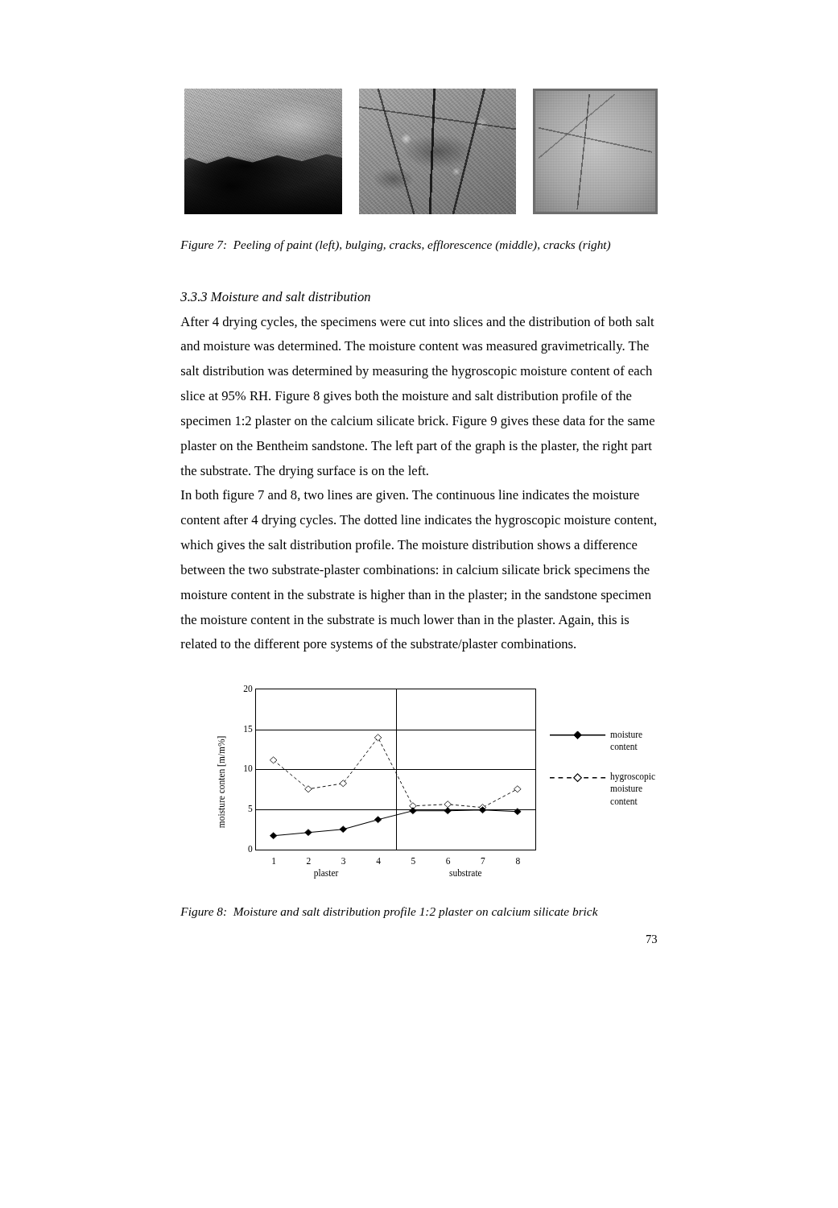Figure 7: Peeling of paint (left), bulging, cracks, efflorescence (middle), cracks (right)
3.3.3 Moisture and salt distribution
After 4 drying cycles, the specimens were cut into slices and the distribution of both salt and moisture was determined. The moisture content was measured gravimetrically. The salt distribution was determined by measuring the hygroscopic moisture content of each slice at 95% RH. Figure 8 gives both the moisture and salt distribution profile of the specimen 1:2 plaster on the calcium silicate brick. Figure 9 gives these data for the same plaster on the Bentheim sandstone. The left part of the graph is the plaster, the right part the substrate. The drying surface is on the left.
In both figure 7 and 8, two lines are given. The continuous line indicates the moisture content after 4 drying cycles. The dotted line indicates the hygroscopic moisture content, which gives the salt distribution profile. The moisture distribution shows a difference between the two substrate-plaster combinations: in calcium silicate brick specimens the moisture content in the substrate is higher than in the plaster; in the sandstone specimen the moisture content in the substrate is much lower than in the plaster. Again, this is related to the different pore systems of the substrate/plaster combinations.
moisture conten [m/m%]
20 15 10 5 0 1 2 3 4 5 6 7 8 plaster substrate
moisture
content
hygroscopic
moisture
content
Figure 8: Moisture and salt distribution profile 1:2 plaster on calcium silicate brick
73